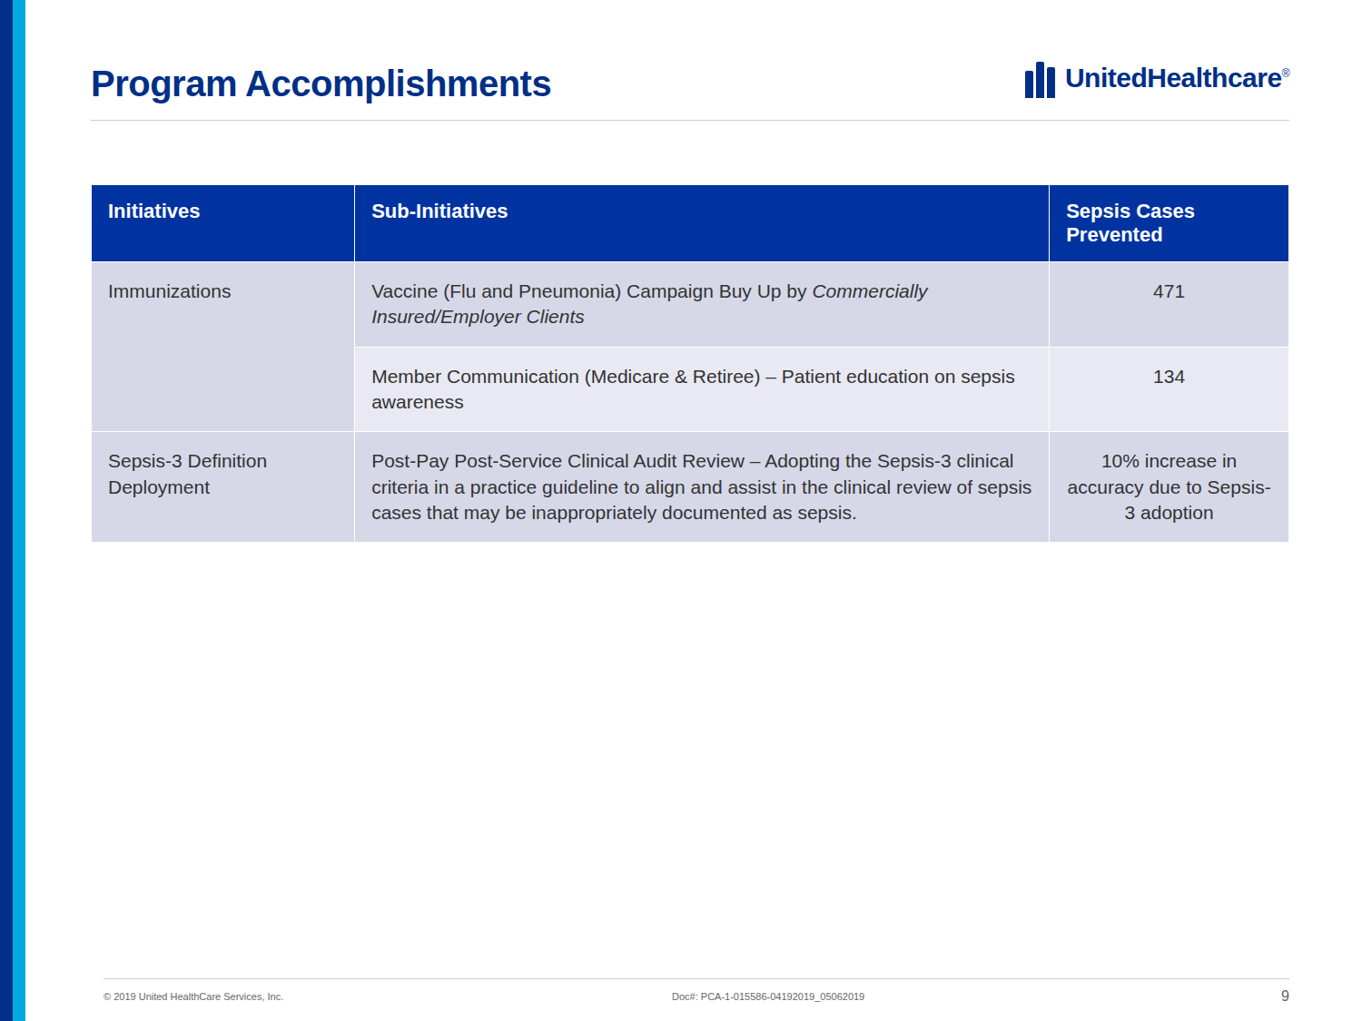Program Accomplishments
UnitedHealthcare®
| Initiatives | Sub-Initiatives | Sepsis Cases Prevented |
| --- | --- | --- |
| Immunizations | Vaccine (Flu and Pneumonia) Campaign Buy Up by Commercially Insured/Employer Clients | 471 |
| Member Communication (Medicare & Retiree) – Patient education on sepsis awareness | 134 |
| Sepsis-3 Definition Deployment | Post-Pay Post-Service Clinical Audit Review – Adopting the Sepsis-3 clinical criteria in a practice guideline to align and assist in the clinical review of sepsis cases that may be inappropriately documented as sepsis. | 10% increase in accuracy due to Sepsis-3 adoption |
© 2019 United HealthCare Services, Inc.
Doc#: PCA-1-015586-04192019_05062019
9